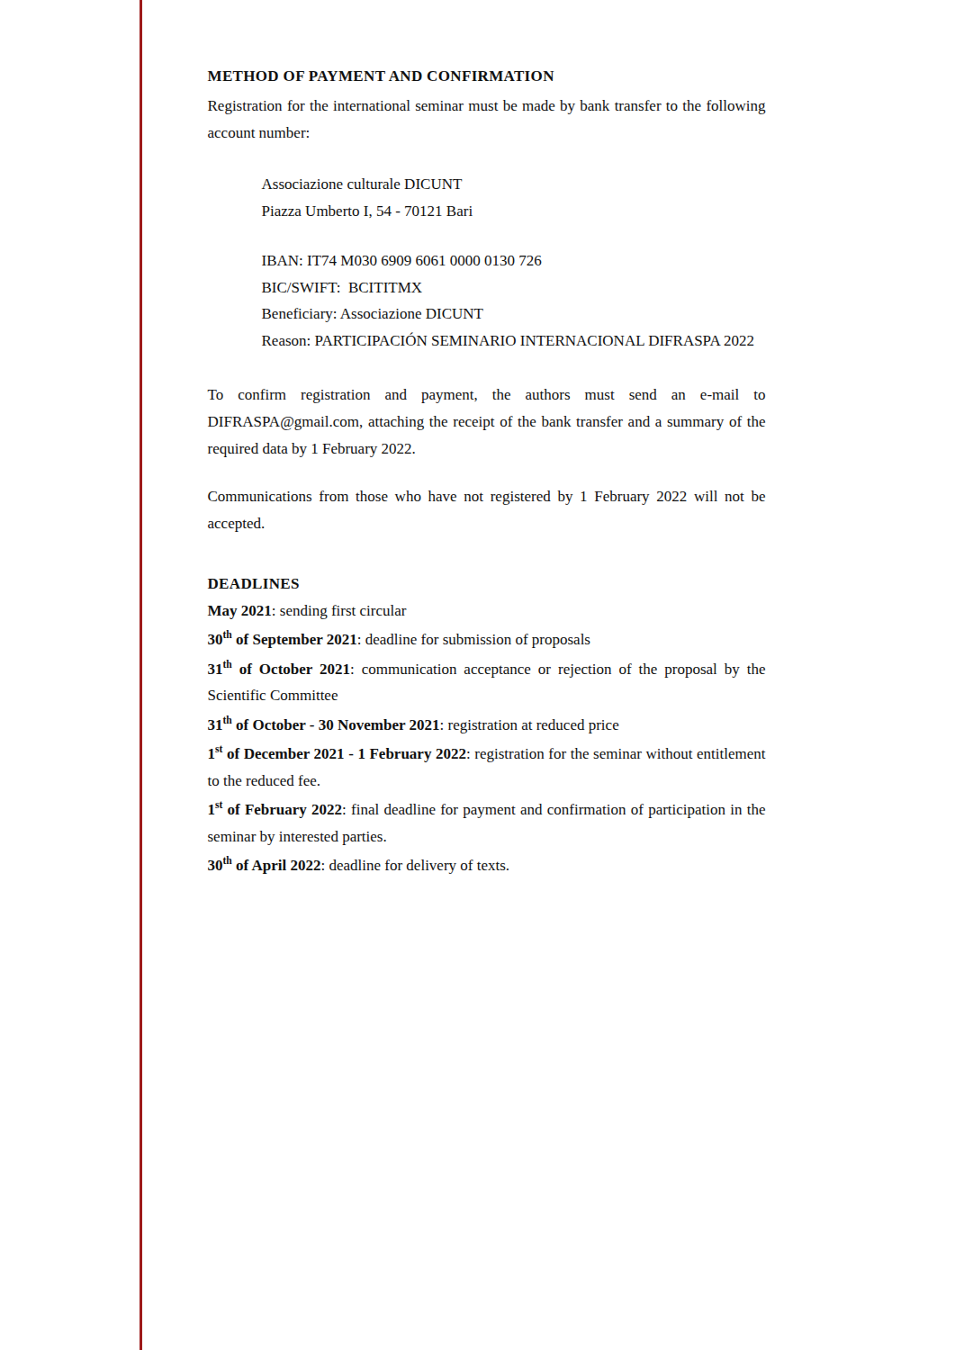Method of payment and confirmation
Registration for the international seminar must be made by bank transfer to the following account number:
Associazione culturale DICUNT
Piazza Umberto I, 54 - 70121 Bari
IBAN: IT74 M030 6909 6061 0000 0130 726
BIC/SWIFT: BCITITMX
Beneficiary: Associazione DICUNT
Reason: PARTICIPACIÓN SEMINARIO INTERNACIONAL DIFRASPA 2022
To confirm registration and payment, the authors must send an e-mail to DIFRASPA@gmail.com, attaching the receipt of the bank transfer and a summary of the required data by 1 February 2022.
Communications from those who have not registered by 1 February 2022 will not be accepted.
Deadlines
May 2021: sending first circular
30th of September 2021: deadline for submission of proposals
31th of October 2021: communication acceptance or rejection of the proposal by the Scientific Committee
31th of October - 30 November 2021: registration at reduced price
1st of December 2021 - 1 February 2022: registration for the seminar without entitlement to the reduced fee.
1st of February 2022: final deadline for payment and confirmation of participation in the seminar by interested parties.
30th of April 2022: deadline for delivery of texts.